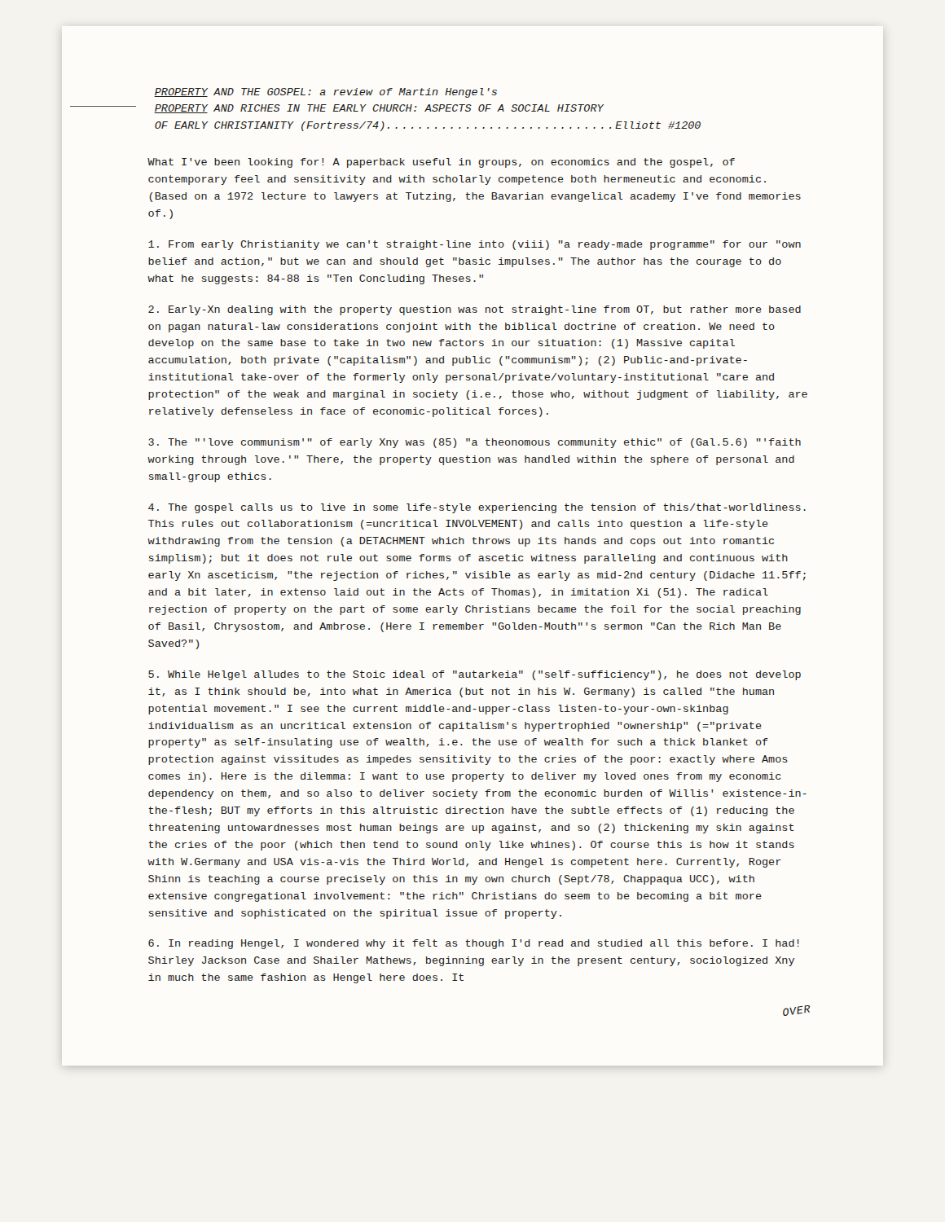PROPERTY AND THE GOSPEL: a review of Martin Hengel's
PROPERTY AND RICHES IN THE EARLY CHURCH: ASPECTS OF A SOCIAL HISTORY
OF EARLY CHRISTIANITY (Fortress/74)............................. Elliott #1200
What I've been looking for! A paperback useful in groups, on economics and the gospel, of contemporary feel and sensitivity and with scholarly competence both hermeneutic and economic. (Based on a 1972 lecture to lawyers at Tutzing, the Bavarian evangelical academy I've fond memories of.)
1. From early Christianity we can't straight-line into (viii) "a ready-made programme" for our "own belief and action," but we can and should get "basic impulses." The author has the courage to do what he suggests: 84-88 is "Ten Concluding Theses."
2. Early-Xn dealing with the property question was not straight-line from OT, but rather more based on pagan natural-law considerations conjoint with the biblical doctrine of creation. We need to develop on the same base to take in two new factors in our situation: (1) Massive capital accumulation, both private ("capitalism") and public ("communism"); (2) Public-and-private-institutional take-over of the formerly only personal/private/voluntary-institutional "care and protection" of the weak and marginal in society (i.e., those who, without judgment of liability, are relatively defenseless in face of economic-political forces).
3. The "'love communism'" of early Xny was (85) "a theonomous community ethic" of (Gal.5.6) "'faith working through love.'" There, the property question was handled within the sphere of personal and small-group ethics.
4. The gospel calls us to live in some life-style experiencing the tension of this/that-worldliness. This rules out collaborationism (=uncritical INVOLVEMENT) and calls into question a life-style withdrawing from the tension (a DETACHMENT which throws up its hands and cops out into romantic simplism); but it does not rule out some forms of ascetic witness paralleling and continuous with early Xn asceticism, "the rejection of riches," visible as early as mid-2nd century (Didache 11.5ff; and a bit later, in extenso laid out in the Acts of Thomas), in imitation Xi (51). The radical rejection of property on the part of some early Christians became the foil for the social preaching of Basil, Chrysostom, and Ambrose. (Here I remember "Golden-Mouth"'s sermon "Can the Rich Man Be Saved?")
5. While Helgel alludes to the Stoic ideal of "autarkeia" ("self-sufficiency"), he does not develop it, as I think should be, into what in America (but not in his W. Germany) is called "the human potential movement." I see the current middle-and-upper-class listen-to-your-own-skinbag individualism as an uncritical extension of capitalism's hypertrophied "ownership" (="private property" as self-insulating use of wealth, i.e. the use of wealth for such a thick blanket of protection against vissitudes as impedes sensitivity to the cries of the poor: exactly where Amos comes in). Here is the dilemma: I want to use property to deliver my loved ones from my economic dependency on them, and so also to deliver society from the economic burden of Willis' existence-in-the-flesh; BUT my efforts in this altruistic direction have the subtle effects of (1) reducing the threatening untowardnesses most human beings are up against, and so (2) thickening my skin against the cries of the poor (which then tend to sound only like whines). Of course this is how it stands with W.Germany and USA vis-a-vis the Third World, and Hengel is competent here. Currently, Roger Shinn is teaching a course precisely on this in my own church (Sept/78, Chappaqua UCC), with extensive congregational involvement: "the rich" Christians do seem to be becoming a bit more sensitive and sophisticated on the spiritual issue of property.
6. In reading Hengel, I wondered why it felt as though I'd read and studied all this before. I had! Shirley Jackson Case and Shailer Mathews, beginning early in the present century, sociologized Xny in much the same fashion as Hengel here does. It
OVER